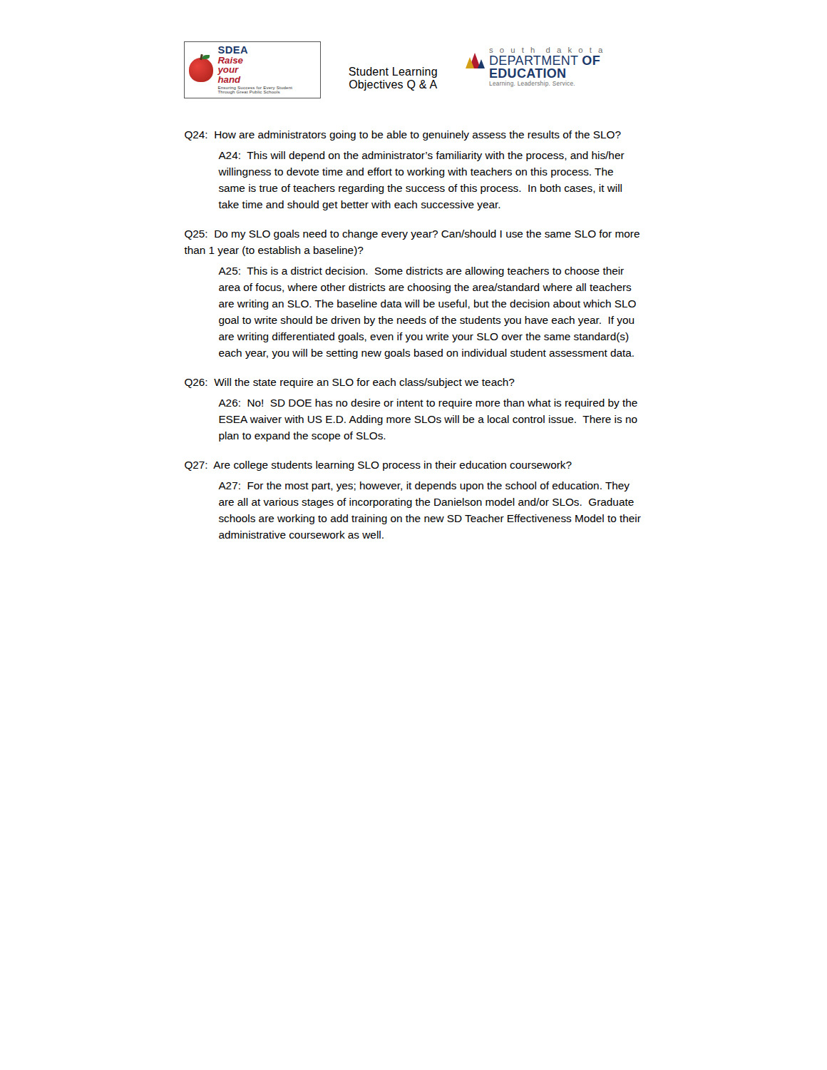SDEA Raise
your
hand Ensuring Success for Every Student
Through Great Public Schools
Student Learning Objectives Q & A
s o u t h d a k o t a
DEPARTMENT OF EDUCATION
Learning. Leadership. Service.
Q24: How are administrators going to be able to genuinely assess the results of the SLO?
A24: This will depend on the administrator’s familiarity with the process, and his/her willingness to devote time and effort to working with teachers on this process. The same is true of teachers regarding the success of this process. In both cases, it will take time and should get better with each successive year.
Q25: Do my SLO goals need to change every year? Can/should I use the same SLO for more than 1 year (to establish a baseline)?
A25: This is a district decision. Some districts are allowing teachers to choose their area of focus, where other districts are choosing the area/standard where all teachers are writing an SLO. The baseline data will be useful, but the decision about which SLO goal to write should be driven by the needs of the students you have each year. If you are writing differentiated goals, even if you write your SLO over the same standard(s) each year, you will be setting new goals based on individual student assessment data.
Q26: Will the state require an SLO for each class/subject we teach?
A26: No! SD DOE has no desire or intent to require more than what is required by the ESEA waiver with US E.D. Adding more SLOs will be a local control issue. There is no plan to expand the scope of SLOs.
Q27: Are college students learning SLO process in their education coursework?
A27: For the most part, yes; however, it depends upon the school of education. They are all at various stages of incorporating the Danielson model and/or SLOs. Graduate schools are working to add training on the new SD Teacher Effectiveness Model to their administrative coursework as well.